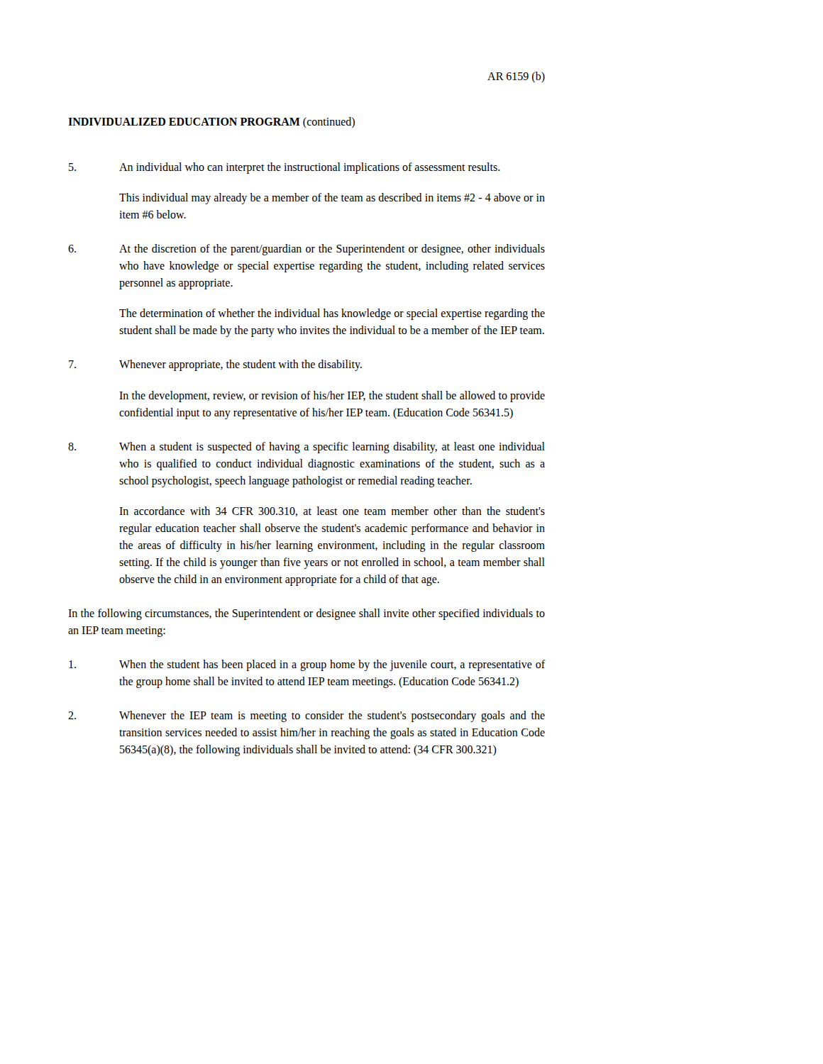AR 6159 (b)
INDIVIDUALIZED EDUCATION PROGRAM (continued)
5.
An individual who can interpret the instructional implications of assessment results.
This individual may already be a member of the team as described in items #2 - 4 above or in item #6 below.
6.
At the discretion of the parent/guardian or the Superintendent or designee, other individuals who have knowledge or special expertise regarding the student, including related services personnel as appropriate.
The determination of whether the individual has knowledge or special expertise regarding the student shall be made by the party who invites the individual to be a member of the IEP team.
7.
Whenever appropriate, the student with the disability.
In the development, review, or revision of his/her IEP, the student shall be allowed to provide confidential input to any representative of his/her IEP team. (Education Code 56341.5)
8.
When a student is suspected of having a specific learning disability, at least one individual who is qualified to conduct individual diagnostic examinations of the student, such as a school psychologist, speech language pathologist or remedial reading teacher.
In accordance with 34 CFR 300.310, at least one team member other than the student's regular education teacher shall observe the student's academic performance and behavior in the areas of difficulty in his/her learning environment, including in the regular classroom setting. If the child is younger than five years or not enrolled in school, a team member shall observe the child in an environment appropriate for a child of that age.
In the following circumstances, the Superintendent or designee shall invite other specified individuals to an IEP team meeting:
1.
When the student has been placed in a group home by the juvenile court, a representative of the group home shall be invited to attend IEP team meetings. (Education Code 56341.2)
2.
Whenever the IEP team is meeting to consider the student's postsecondary goals and the transition services needed to assist him/her in reaching the goals as stated in Education Code 56345(a)(8), the following individuals shall be invited to attend: (34 CFR 300.321)